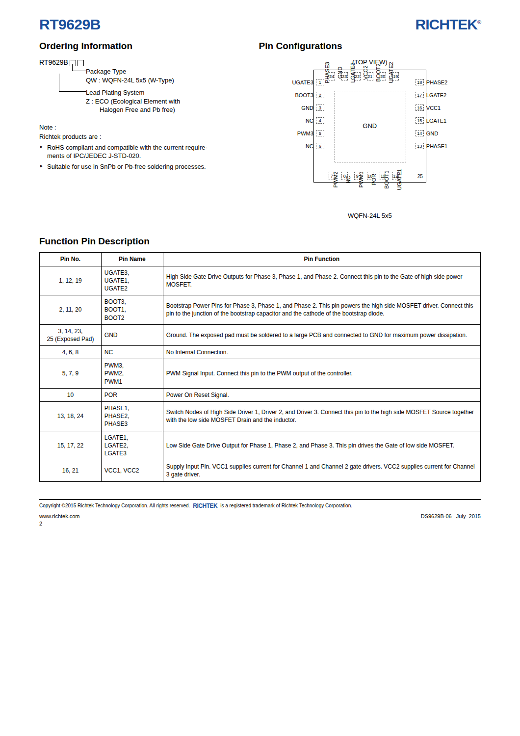RT9629B
RICHTEK®
Ordering Information
RT9629B
Package Type
QW : WQFN-24L 5x5 (W-Type)
Lead Plating System
Z : ECO (Ecological Element with
Halogen Free and Pb free)
Note :
Richtek products are :
RoHS compliant and compatible with the current require-
ments of IPC/JEDEC J-STD-020.
Suitable for use in SnPb or Pb-free soldering processes.
Pin Configurations
(TOP VIEW)
GND
25
1UGATE3
2BOOT3
3GND
4NC
5PWM3
6NC
18PHASE2
17LGATE2
16VCC1
15LGATE1
14GND
13PHASE1
24PHASE3
23GND
22LGATE3
21VCC2
20BOOT2
19UGATE2
7PWM2
8NC
9PWM1
10POR
11BOOT1
12UGATE1
WQFN-24L 5x5
Function Pin Description
| Pin No. | Pin Name | Pin Function |
| --- | --- | --- |
| 1, 12, 19 | UGATE3, UGATE1, UGATE2 | High Side Gate Drive Outputs for Phase 3, Phase 1, and Phase 2. Connect this pin to the Gate of high side power MOSFET. |
| 2, 11, 20 | BOOT3, BOOT1, BOOT2 | Bootstrap Power Pins for Phase 3, Phase 1, and Phase 2. This pin powers the high side MOSFET driver. Connect this pin to the junction of the bootstrap capacitor and the cathode of the bootstrap diode. |
| 3, 14, 23, 25 (Exposed Pad) | GND | Ground. The exposed pad must be soldered to a large PCB and connected to GND for maximum power dissipation. |
| 4, 6, 8 | NC | No Internal Connection. |
| 5, 7, 9 | PWM3, PWM2, PWM1 | PWM Signal Input. Connect this pin to the PWM output of the controller. |
| 10 | POR | Power On Reset Signal. |
| 13, 18, 24 | PHASE1, PHASE2, PHASE3 | Switch Nodes of High Side Driver 1, Driver 2, and Driver 3. Connect this pin to the high side MOSFET Source together with the low side MOSFET Drain and the inductor. |
| 15, 17, 22 | LGATE1, LGATE2, LGATE3 | Low Side Gate Drive Output for Phase 1, Phase 2, and Phase 3. This pin drives the Gate of low side MOSFET. |
| 16, 21 | VCC1, VCC2 | Supply Input Pin. VCC1 supplies current for Channel 1 and Channel 2 gate drivers. VCC2 supplies current for Channel 3 gate driver. |
Copyright ©2015 Richtek Technology Corporation. All rights reserved. RICHTEK is a registered trademark of Richtek Technology Corporation.
www.richtek.com DS9629B-06 July 2015
2